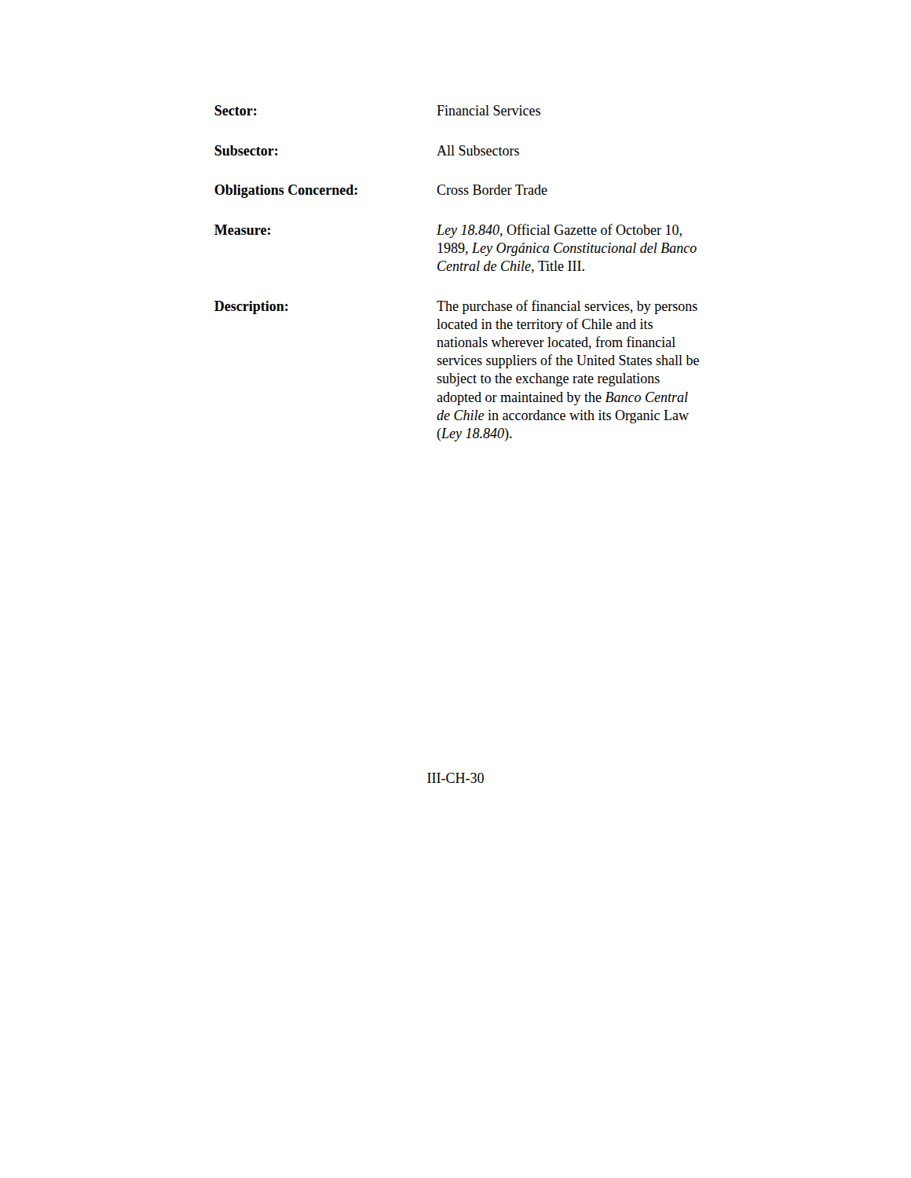| Sector: | Financial Services |
| Subsector: | All Subsectors |
| Obligations Concerned: | Cross Border Trade |
| Measure: | Ley 18.840 , Official Gazette of October 10, 1989, Ley Orgánica Constitucional del Banco Central de Chile , Title III. |
| Description: | The purchase of financial services, by persons located in the territory of Chile and its nationals wherever located, from financial services suppliers of the United States shall be subject to the exchange rate regulations adopted or maintained by the Banco Central de Chile in accordance with its Organic Law ( Ley 18.840 ). |
III-CH-30